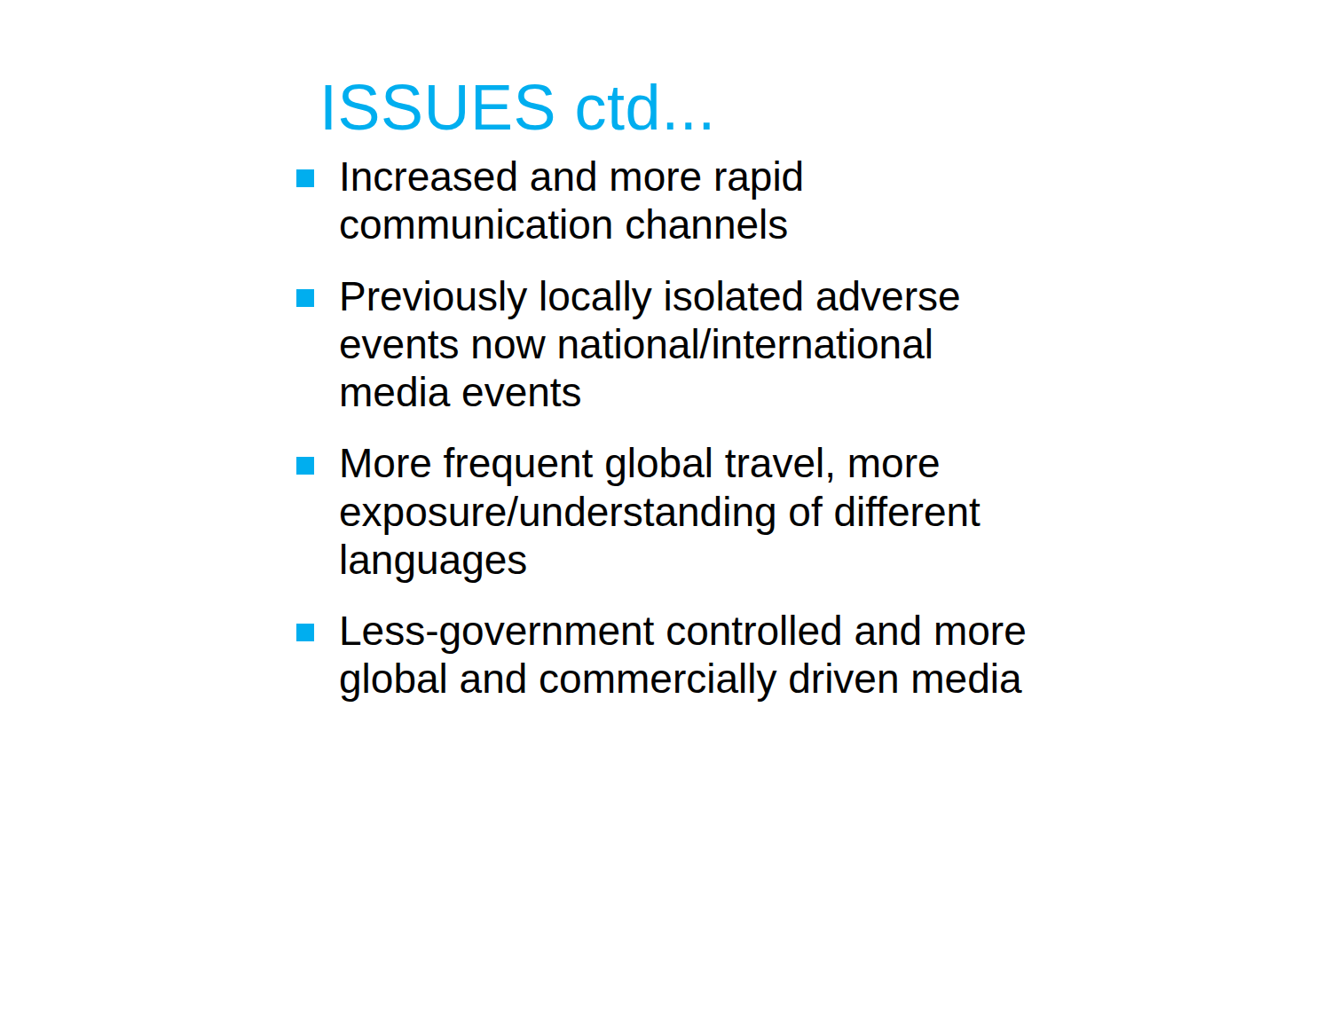ISSUES ctd...
Increased and more rapid communication channels
Previously locally isolated adverse events now national/international media events
More frequent global travel, more exposure/understanding of different languages
Less-government controlled and more global and commercially driven media